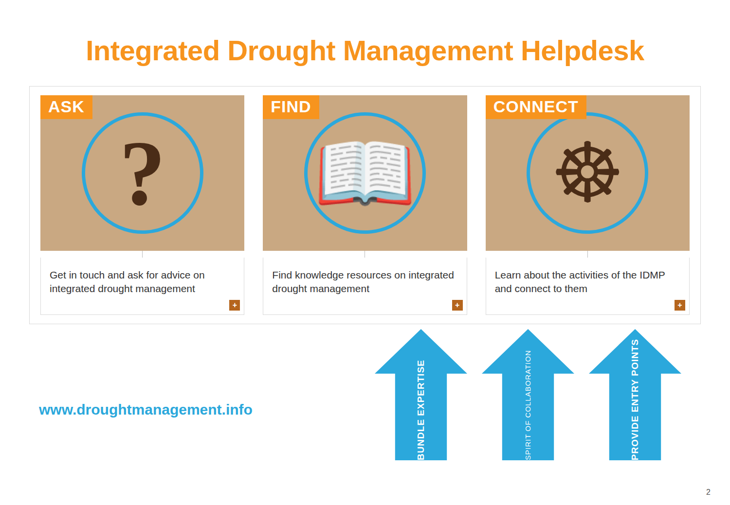Integrated Drought Management Helpdesk
ASK ?
Get in touch and ask for advice on integrated drought management +
FIND 📖
Find knowledge resources on integrated drought management +
CONNECT ☸
Learn about the activities of the IDMP and connect to them +
BUNDLE EXPERTISE
SPIRIT OF COLLABORATION
PROVIDE ENTRY POINTS
www.droughtmanagement.info
2